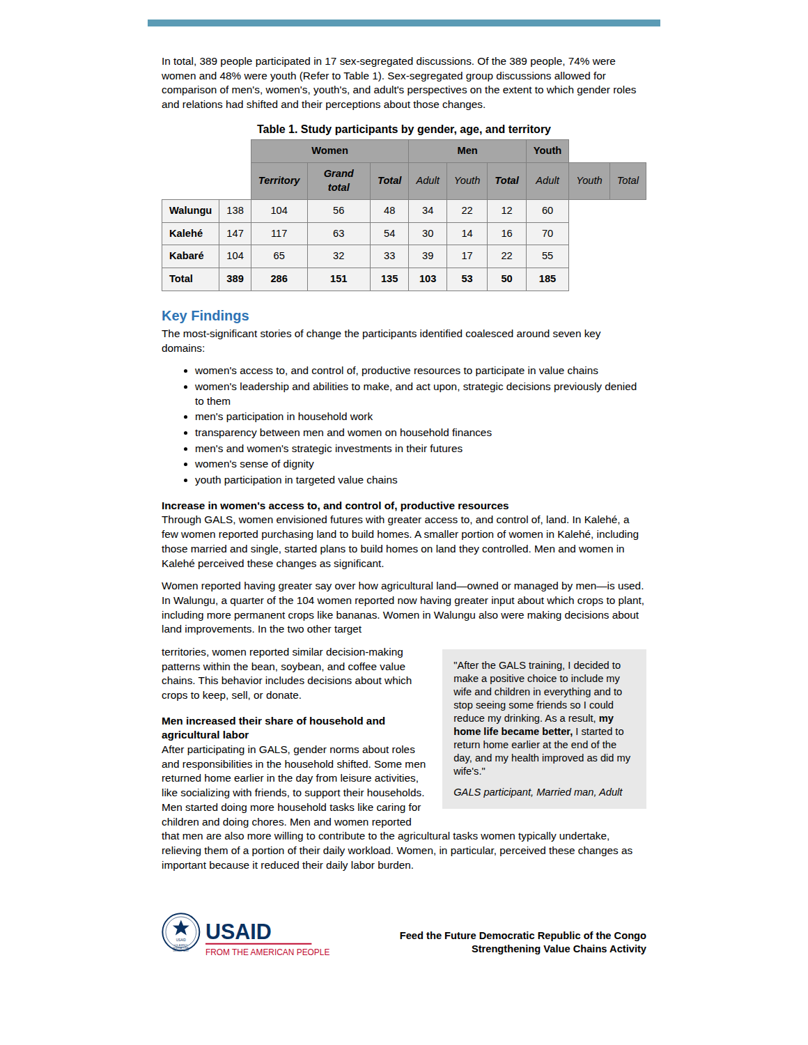In total, 389 people participated in 17 sex-segregated discussions. Of the 389 people, 74% were women and 48% were youth (Refer to Table 1). Sex-segregated group discussions allowed for comparison of men's, women's, youth's, and adult's perspectives on the extent to which gender roles and relations had shifted and their perceptions about those changes.
Table 1. Study participants by gender, age, and territory
| | | Women | Men | Youth |
| --- | --- | --- | --- | --- |
| Territory | Grand total | Total | Adult | Youth | Total | Adult | Youth | Total |
| Walungu | 138 | 104 | 56 | 48 | 34 | 22 | 12 | 60 |
| Kalehé | 147 | 117 | 63 | 54 | 30 | 14 | 16 | 70 |
| Kabaré | 104 | 65 | 32 | 33 | 39 | 17 | 22 | 55 |
| Total | 389 | 286 | 151 | 135 | 103 | 53 | 50 | 185 |
Key Findings
The most-significant stories of change the participants identified coalesced around seven key domains:
women's access to, and control of, productive resources to participate in value chains
women's leadership and abilities to make, and act upon, strategic decisions previously denied to them
men's participation in household work
transparency between men and women on household finances
men's and women's strategic investments in their futures
women's sense of dignity
youth participation in targeted value chains
Increase in women's access to, and control of, productive resources
Through GALS, women envisioned futures with greater access to, and control of, land. In Kalehé, a few women reported purchasing land to build homes. A smaller portion of women in Kalehé, including those married and single, started plans to build homes on land they controlled. Men and women in Kalehé perceived these changes as significant.
Women reported having greater say over how agricultural land—owned or managed by men—is used. In Walungu, a quarter of the 104 women reported now having greater input about which crops to plant, including more permanent crops like bananas. Women in Walungu also were making decisions about land improvements. In the two other target
"After the GALS training, I decided to make a positive choice to include my wife and children in everything and to stop seeing some friends so I could reduce my drinking. As a result, my home life became better, I started to return home earlier at the end of the day, and my health improved as did my wife's."
GALS participant, Married man, Adult
territories, women reported similar decision-making patterns within the bean, soybean, and coffee value chains. This behavior includes decisions about which crops to keep, sell, or donate.
Men increased their share of household and agricultural labor
After participating in GALS, gender norms about roles and responsibilities in the household shifted. Some men returned home earlier in the day from leisure activities, like socializing with friends, to support their households. Men started doing more household tasks like caring for children and doing chores. Men and women reported that men are also more willing to contribute to the agricultural tasks women typically undertake, relieving them of a portion of their daily workload. Women, in particular, perceived these changes as important because it reduced their daily labor burden.
USAID U.S. AGENCY INTERNATIONAL DEVELOPMENT USAID FROM THE AMERICAN PEOPLE
Feed the Future Democratic Republic of the Congo
Strengthening Value Chains Activity